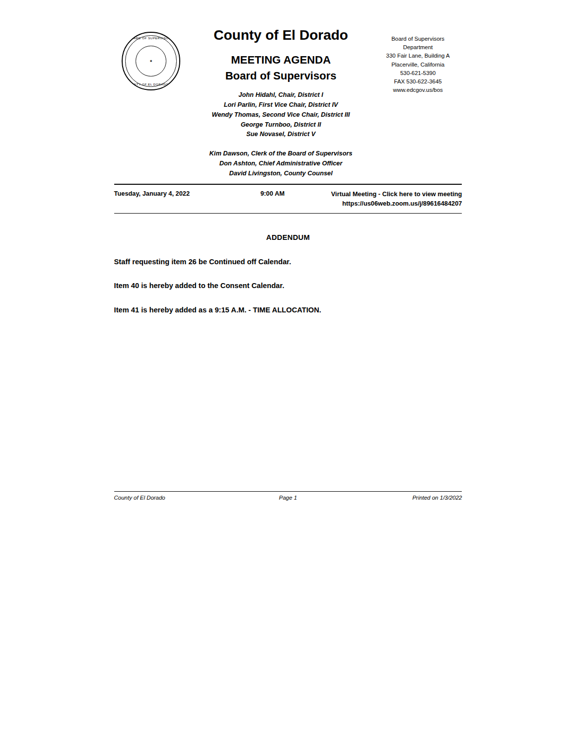Board of Supervisors
★
County of El Dorado, CA
County of El Dorado
MEETING AGENDA
Board of Supervisors
John Hidahl, Chair, District I
Lori Parlin, First Vice Chair, District IV
Wendy Thomas, Second Vice Chair, District III
George Turnboo, District II
Sue Novasel, District V
Kim Dawson, Clerk of the Board of Supervisors
Don Ashton, Chief Administrative Officer
David Livingston, County Counsel
Board of Supervisors
Department
330 Fair Lane, Building A
Placerville, California
530-621-5390
FAX 530-622-3645
www.edcgov.us/bos
Tuesday, January 4, 2022
9:00 AM
Virtual Meeting - Click here to view meeting
https://us06web.zoom.us/j/89616484207
ADDENDUM
Staff requesting item 26 be Continued off Calendar.
Item 40 is hereby added to the Consent Calendar.
Item 41 is hereby added as a 9:15 A.M. - TIME ALLOCATION.
County of El Dorado
Page 1
Printed on 1/3/2022